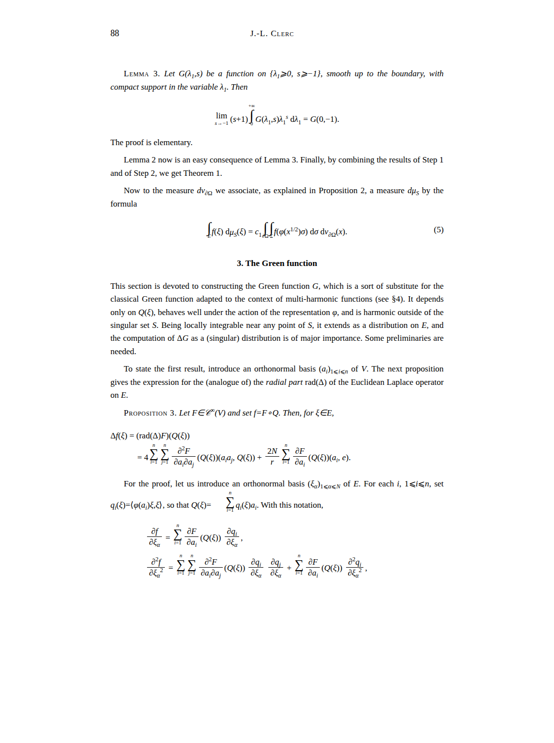88 J.-L. Clerc
Lemma 3. Let G(λ1,s) be a function on {λ1⩾0, s⩾−1}, smooth up to the boundary, with compact support in the variable λ1. Then
lim s→−1(s+1)+∞∫0 G(λ1,s)λ1s dλ1 = G(0,−1).
The proof is elementary.
Lemma 2 now is an easy consequence of Lemma 3. Finally, by combining the results of Step 1 and of Step 2, we get Theorem 1.
Now to the measure dν∂Ω we associate, as explained in Proposition 2, a measure dμS by the formula
∫E f(ξ) dμS(ξ) = c1∫∂Ω∫Σ f(φ(x1/2)σ) dσ dν∂Ω(x). (5)
3. The Green function
This section is devoted to constructing the Green function G, which is a sort of substitute for the classical Green function adapted to the context of multi-harmonic functions (see §4). It depends only on Q(ξ), behaves well under the action of the representation φ, and is harmonic outside of the singular set S. Being locally integrable near any point of S, it extends as a distribution on E, and the computation of ΔG as a (singular) distribution is of major importance. Some preliminaries are needed.
To state the first result, introduce an orthonormal basis (ai)1⩽i⩽n of V. The next proposition gives the expression for the (analogue of) the radial part rad(Δ) of the Euclidean Laplace operator on E.
Proposition 3. Let F∈𝒞∞(V) and set f=F∘Q. Then, for ξ∈E,
Δf(ξ) = (rad(Δ)F)(Q(ξ)) = 4n∑i=1 n∑j=1∂2F∂ai∂aj(Q(ξ))(aiaj, Q(ξ)) + 2N r n∑i=1∂F∂ai(Q(ξ))(ai, e).
For the proof, let us introduce an orthonormal basis (ξα)1⩽α⩽N of E. For each i, 1⩽i⩽n, set qi(ξ)=⟨φ(ai)ξ,ξ⟩, so that Q(ξ)=n∑i=1 qi(ξ)ai. With this notation,
∂f∂ξα = n∑i=1∂F∂ai(Q(ξ)) ∂qi∂ξα, ∂2f∂ξα2 = n∑i=1 n∑j=1∂2F∂ai∂aj(Q(ξ)) ∂qi∂ξα ∂qj∂ξα + n∑i=1∂F∂ai(Q(ξ)) ∂2qi∂ξα2,